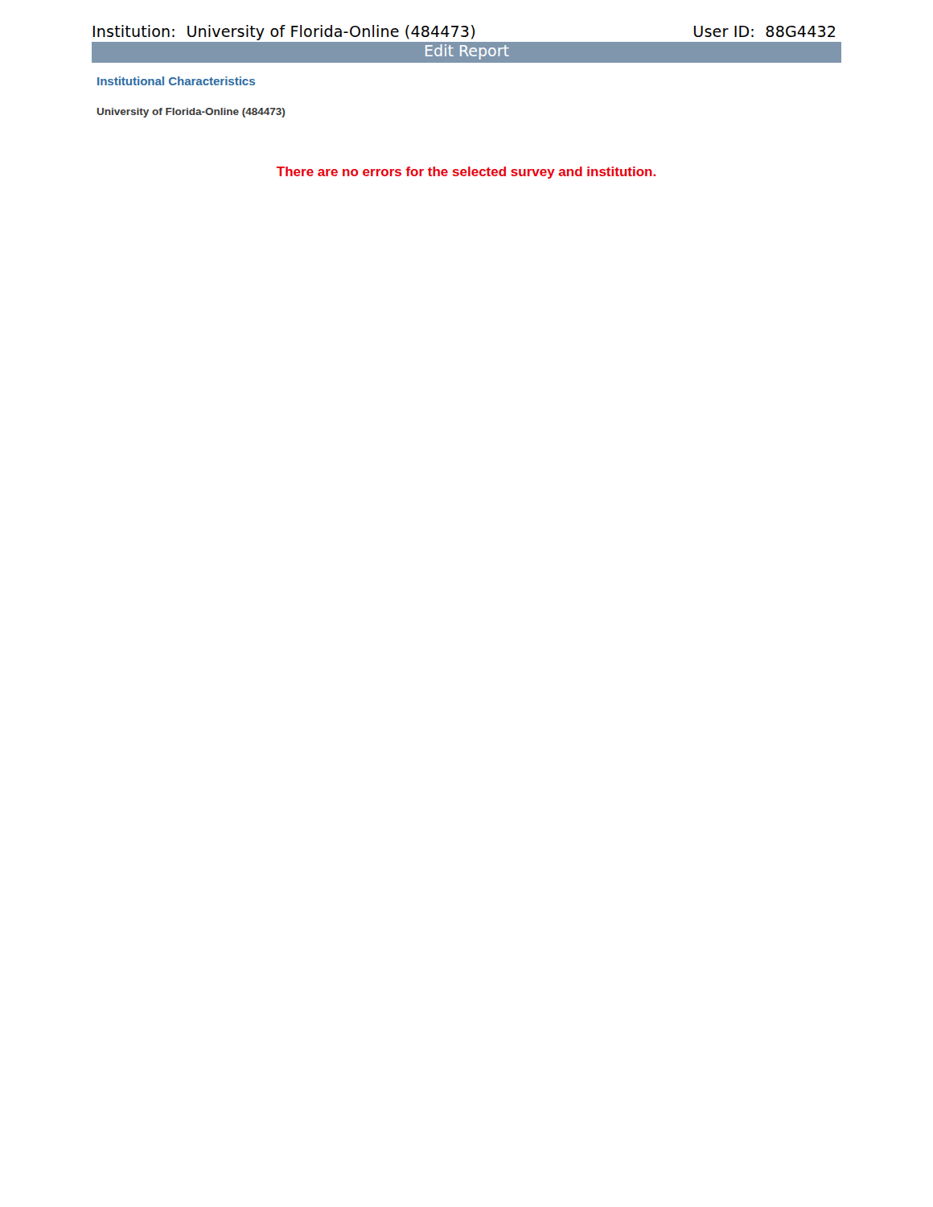Institution: University of Florida-Online (484473)
User ID: 88G4432
Edit Report
Institutional Characteristics
University of Florida-Online (484473)
There are no errors for the selected survey and institution.